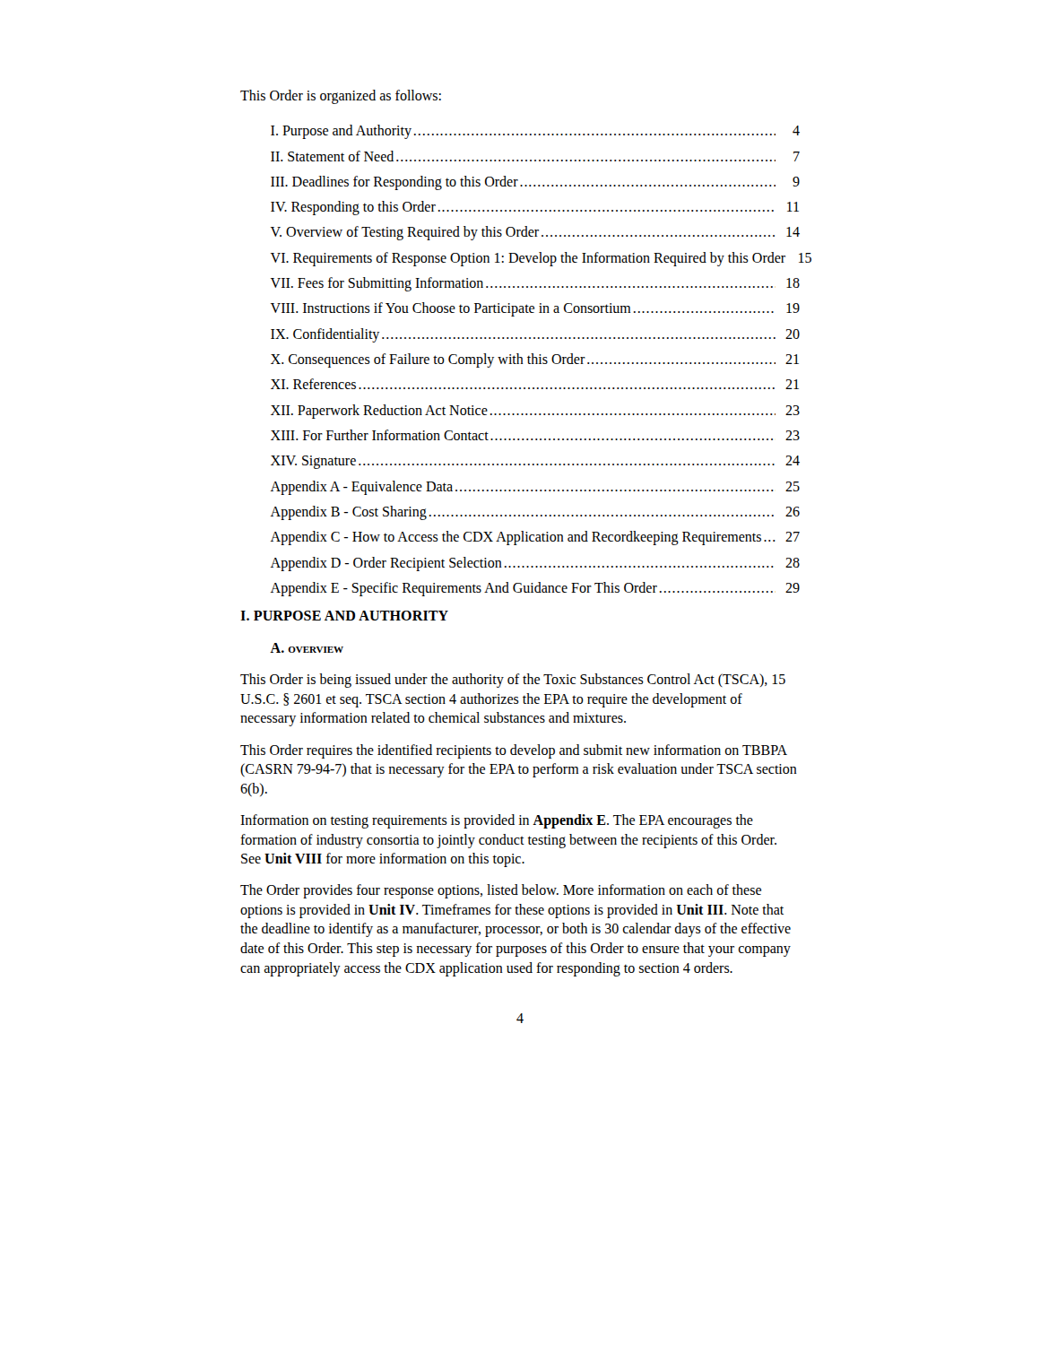This Order is organized as follows:
I. Purpose and Authority.................................................................................................................. 4
II. Statement of Need....................................................................................................................... 7
III. Deadlines for Responding to this Order......................................................................................... 9
IV. Responding to this Order............................................................................................................. 11
V. Overview of Testing Required by this Order................................................................................. 14
VI. Requirements of Response Option 1: Develop the Information Required by this Order............... 15
VII. Fees for Submitting Information.................................................................................................. 18
VIII. Instructions if You Choose to Participate in a Consortium......................................................... 19
IX. Confidentiality......................................................................................................................... 20
X. Consequences of Failure to Comply with this Order....................................................................... 21
XI. References.............................................................................................................................. 21
XII. Paperwork Reduction Act Notice................................................................................................. 23
XIII. For Further Information Contact.................................................................................................. 23
XIV. Signature.............................................................................................................................. 24
Appendix A - Equivalence Data......................................................................................................... 25
Appendix B - Cost Sharing.................................................................................................................. 26
Appendix C - How to Access the CDX Application and Recordkeeping Requirements..................... 27
Appendix D - Order Recipient Selection............................................................................................... 28
Appendix E - Specific Requirements And Guidance For This Order.................................................. 29
I. Purpose and Authority
A. Overview
This Order is being issued under the authority of the Toxic Substances Control Act (TSCA), 15 U.S.C. § 2601 et seq. TSCA section 4 authorizes the EPA to require the development of necessary information related to chemical substances and mixtures.
This Order requires the identified recipients to develop and submit new information on TBBPA (CASRN 79-94-7) that is necessary for the EPA to perform a risk evaluation under TSCA section 6(b).
Information on testing requirements is provided in Appendix E. The EPA encourages the formation of industry consortia to jointly conduct testing between the recipients of this Order. See Unit VIII for more information on this topic.
The Order provides four response options, listed below. More information on each of these options is provided in Unit IV. Timeframes for these options is provided in Unit III. Note that the deadline to identify as a manufacturer, processor, or both is 30 calendar days of the effective date of this Order. This step is necessary for purposes of this Order to ensure that your company can appropriately access the CDX application used for responding to section 4 orders.
4